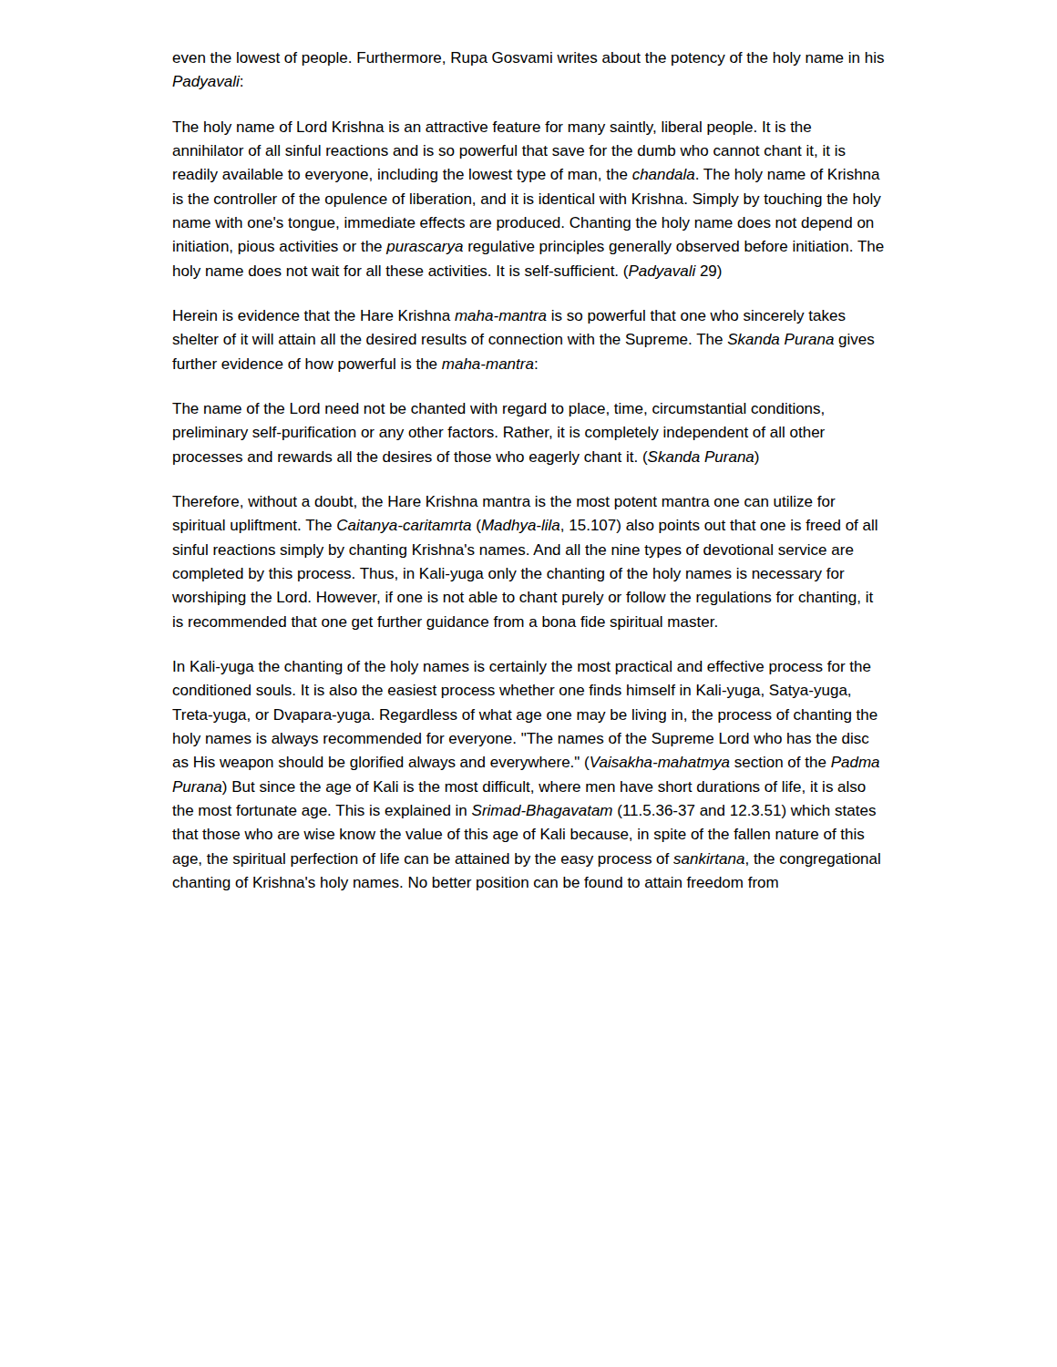even the lowest of people. Furthermore, Rupa Gosvami writes about the potency of the holy name in his Padyavali:
The holy name of Lord Krishna is an attractive feature for many saintly, liberal people. It is the annihilator of all sinful reactions and is so powerful that save for the dumb who cannot chant it, it is readily available to everyone, including the lowest type of man, the chandala. The holy name of Krishna is the controller of the opulence of liberation, and it is identical with Krishna. Simply by touching the holy name with one's tongue, immediate effects are produced. Chanting the holy name does not depend on initiation, pious activities or the purascarya regulative principles generally observed before initiation. The holy name does not wait for all these activities. It is self-sufficient. (Padyavali 29)
Herein is evidence that the Hare Krishna maha-mantra is so powerful that one who sincerely takes shelter of it will attain all the desired results of connection with the Supreme. The Skanda Purana gives further evidence of how powerful is the maha-mantra:
The name of the Lord need not be chanted with regard to place, time, circumstantial conditions, preliminary self-purification or any other factors. Rather, it is completely independent of all other processes and rewards all the desires of those who eagerly chant it. (Skanda Purana)
Therefore, without a doubt, the Hare Krishna mantra is the most potent mantra one can utilize for spiritual upliftment. The Caitanya-caritamrta (Madhya-lila, 15.107) also points out that one is freed of all sinful reactions simply by chanting Krishna's names. And all the nine types of devotional service are completed by this process. Thus, in Kali-yuga only the chanting of the holy names is necessary for worshiping the Lord. However, if one is not able to chant purely or follow the regulations for chanting, it is recommended that one get further guidance from a bona fide spiritual master.
In Kali-yuga the chanting of the holy names is certainly the most practical and effective process for the conditioned souls. It is also the easiest process whether one finds himself in Kali-yuga, Satya-yuga, Treta-yuga, or Dvapara-yuga. Regardless of what age one may be living in, the process of chanting the holy names is always recommended for everyone. "The names of the Supreme Lord who has the disc as His weapon should be glorified always and everywhere." (Vaisakha-mahatmya section of the Padma Purana) But since the age of Kali is the most difficult, where men have short durations of life, it is also the most fortunate age. This is explained in Srimad-Bhagavatam (11.5.36-37 and 12.3.51) which states that those who are wise know the value of this age of Kali because, in spite of the fallen nature of this age, the spiritual perfection of life can be attained by the easy process of sankirtana, the congregational chanting of Krishna's holy names. No better position can be found to attain freedom from